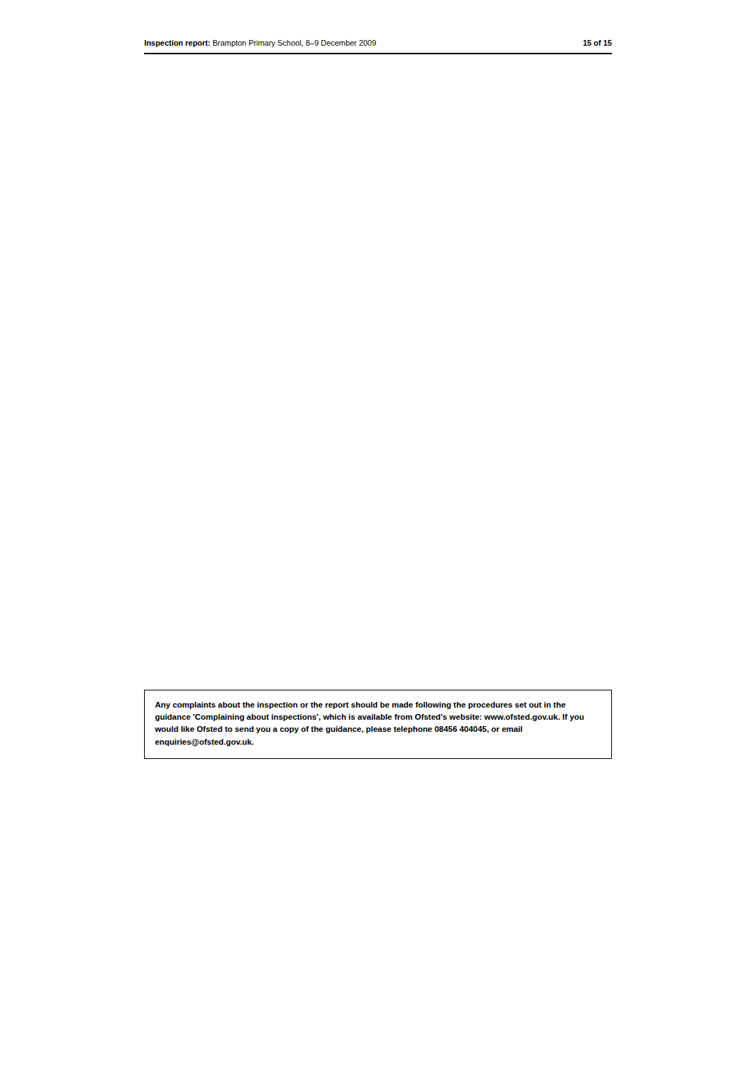Inspection report: Brampton Primary School, 8–9 December 2009
15 of 15
Any complaints about the inspection or the report should be made following the procedures set out in the guidance 'Complaining about inspections', which is available from Ofsted’s website: www.ofsted.gov.uk. If you would like Ofsted to send you a copy of the guidance, please telephone 08456 404045, or email enquiries@ofsted.gov.uk.